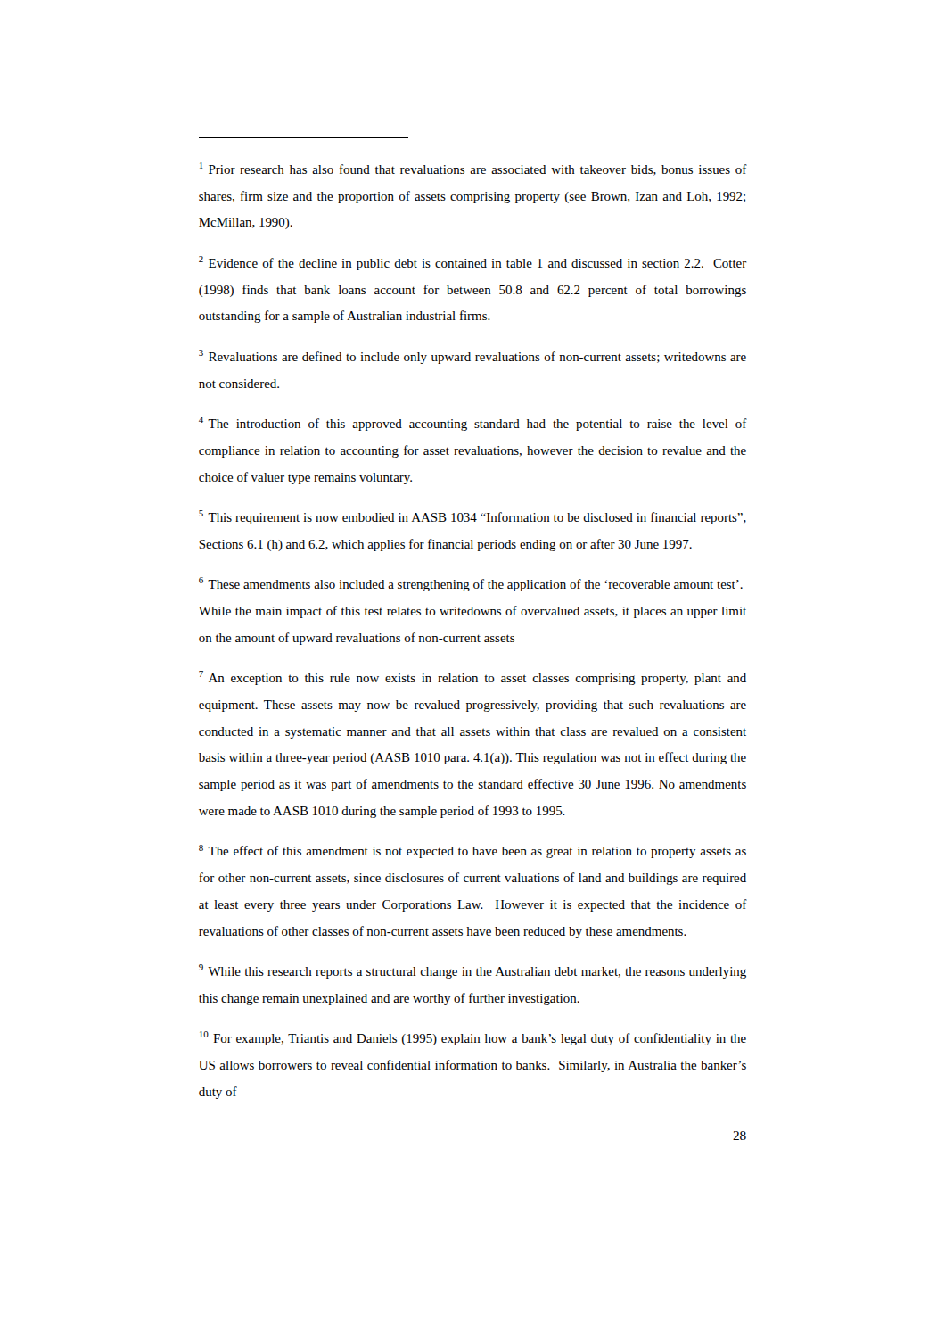1Prior research has also found that revaluations are associated with takeover bids, bonus issues of shares, firm size and the proportion of assets comprising property (see Brown, Izan and Loh, 1992; McMillan, 1990).
2Evidence of the decline in public debt is contained in table 1 and discussed in section 2.2. Cotter (1998) finds that bank loans account for between 50.8 and 62.2 percent of total borrowings outstanding for a sample of Australian industrial firms.
3Revaluations are defined to include only upward revaluations of non-current assets; writedowns are not considered.
4The introduction of this approved accounting standard had the potential to raise the level of compliance in relation to accounting for asset revaluations, however the decision to revalue and the choice of valuer type remains voluntary.
5This requirement is now embodied in AASB 1034 “Information to be disclosed in financial reports”, Sections 6.1 (h) and 6.2, which applies for financial periods ending on or after 30 June 1997.
6These amendments also included a strengthening of the application of the ‘recoverable amount test’. While the main impact of this test relates to writedowns of overvalued assets, it places an upper limit on the amount of upward revaluations of non-current assets
7An exception to this rule now exists in relation to asset classes comprising property, plant and equipment. These assets may now be revalued progressively, providing that such revaluations are conducted in a systematic manner and that all assets within that class are revalued on a consistent basis within a three-year period (AASB 1010 para. 4.1(a)). This regulation was not in effect during the sample period as it was part of amendments to the standard effective 30 June 1996. No amendments were made to AASB 1010 during the sample period of 1993 to 1995.
8The effect of this amendment is not expected to have been as great in relation to property assets as for other non-current assets, since disclosures of current valuations of land and buildings are required at least every three years under Corporations Law. However it is expected that the incidence of revaluations of other classes of non-current assets have been reduced by these amendments.
9While this research reports a structural change in the Australian debt market, the reasons underlying this change remain unexplained and are worthy of further investigation.
10For example, Triantis and Daniels (1995) explain how a bank’s legal duty of confidentiality in the US allows borrowers to reveal confidential information to banks. Similarly, in Australia the banker’s duty of
28